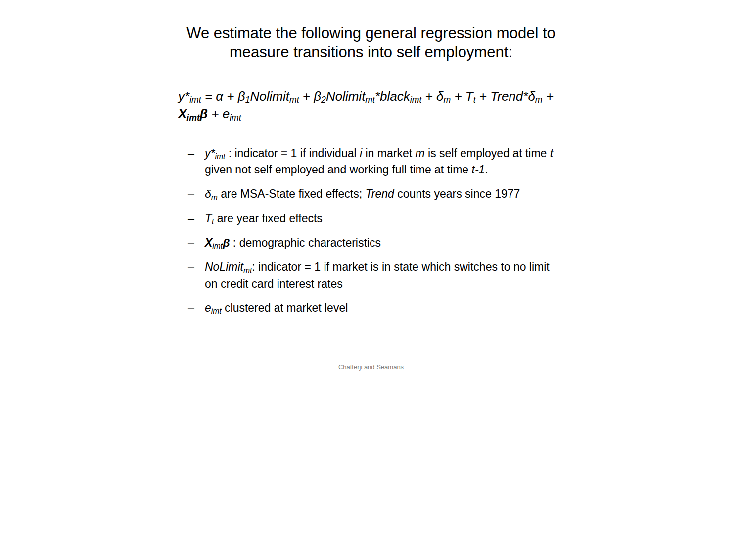We estimate the following general regression model to measure transitions into self employment:
y*imt = α + β1Nolimitmt + β2Nolimitmt*blackimt + δm + Tt + Trend*δm + Ximtβ + eimt
y*imt : indicator = 1 if individual i in market m is self employed at time t given not self employed and working full time at time t-1.
δm are MSA-State fixed effects; Trend counts years since 1977
Tt are year fixed effects
Ximtβ : demographic characteristics
NoLimitmt: indicator = 1 if market is in state which switches to no limit on credit card interest rates
eimt clustered at market level
Chatterji and Seamans